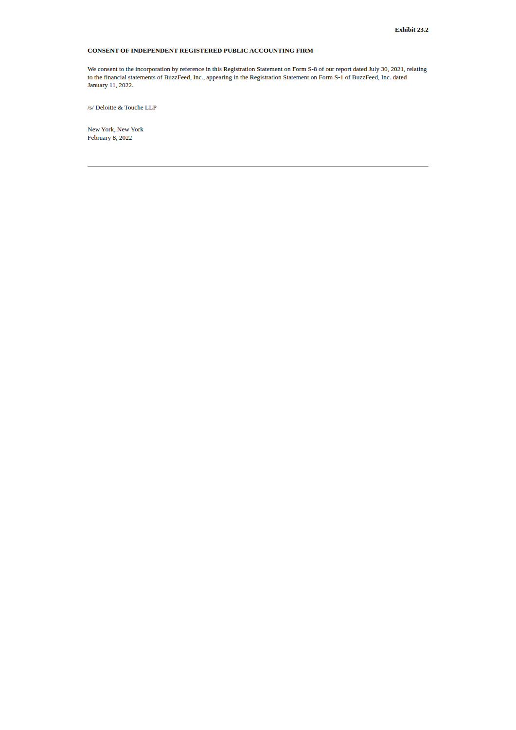Exhibit 23.2
CONSENT OF INDEPENDENT REGISTERED PUBLIC ACCOUNTING FIRM
We consent to the incorporation by reference in this Registration Statement on Form S-8 of our report dated July 30, 2021, relating to the financial statements of BuzzFeed, Inc., appearing in the Registration Statement on Form S-1 of BuzzFeed, Inc. dated January 11, 2022.
/s/ Deloitte & Touche LLP
New York, New York February 8, 2022